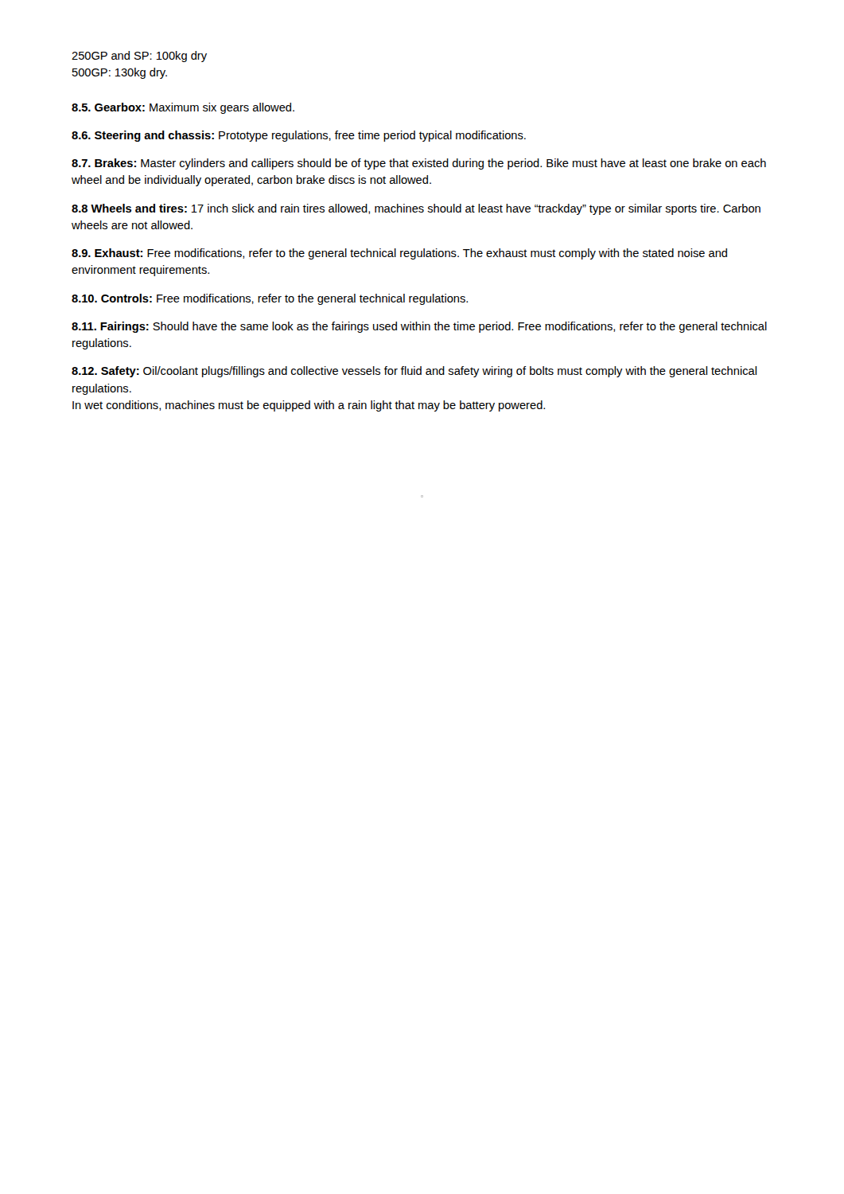250GP and SP: 100kg dry 500GP: 130kg dry.
8.5. Gearbox: Maximum six gears allowed.
8.6. Steering and chassis: Prototype regulations, free time period typical modifications.
8.7. Brakes: Master cylinders and callipers should be of type that existed during the period. Bike must have at least one brake on each wheel and be individually operated, carbon brake discs is not allowed.
8.8 Wheels and tires: 17 inch slick and rain tires allowed, machines should at least have “trackday” type or similar sports tire. Carbon wheels are not allowed.
8.9. Exhaust: Free modifications, refer to the general technical regulations. The exhaust must comply with the stated noise and environment requirements.
8.10. Controls: Free modifications, refer to the general technical regulations.
8.11. Fairings: Should have the same look as the fairings used within the time period. Free modifications, refer to the general technical regulations.
8.12. Safety: Oil/coolant plugs/fillings and collective vessels for fluid and safety wiring of bolts must comply with the general technical regulations.
In wet conditions, machines must be equipped with a rain light that may be battery powered.